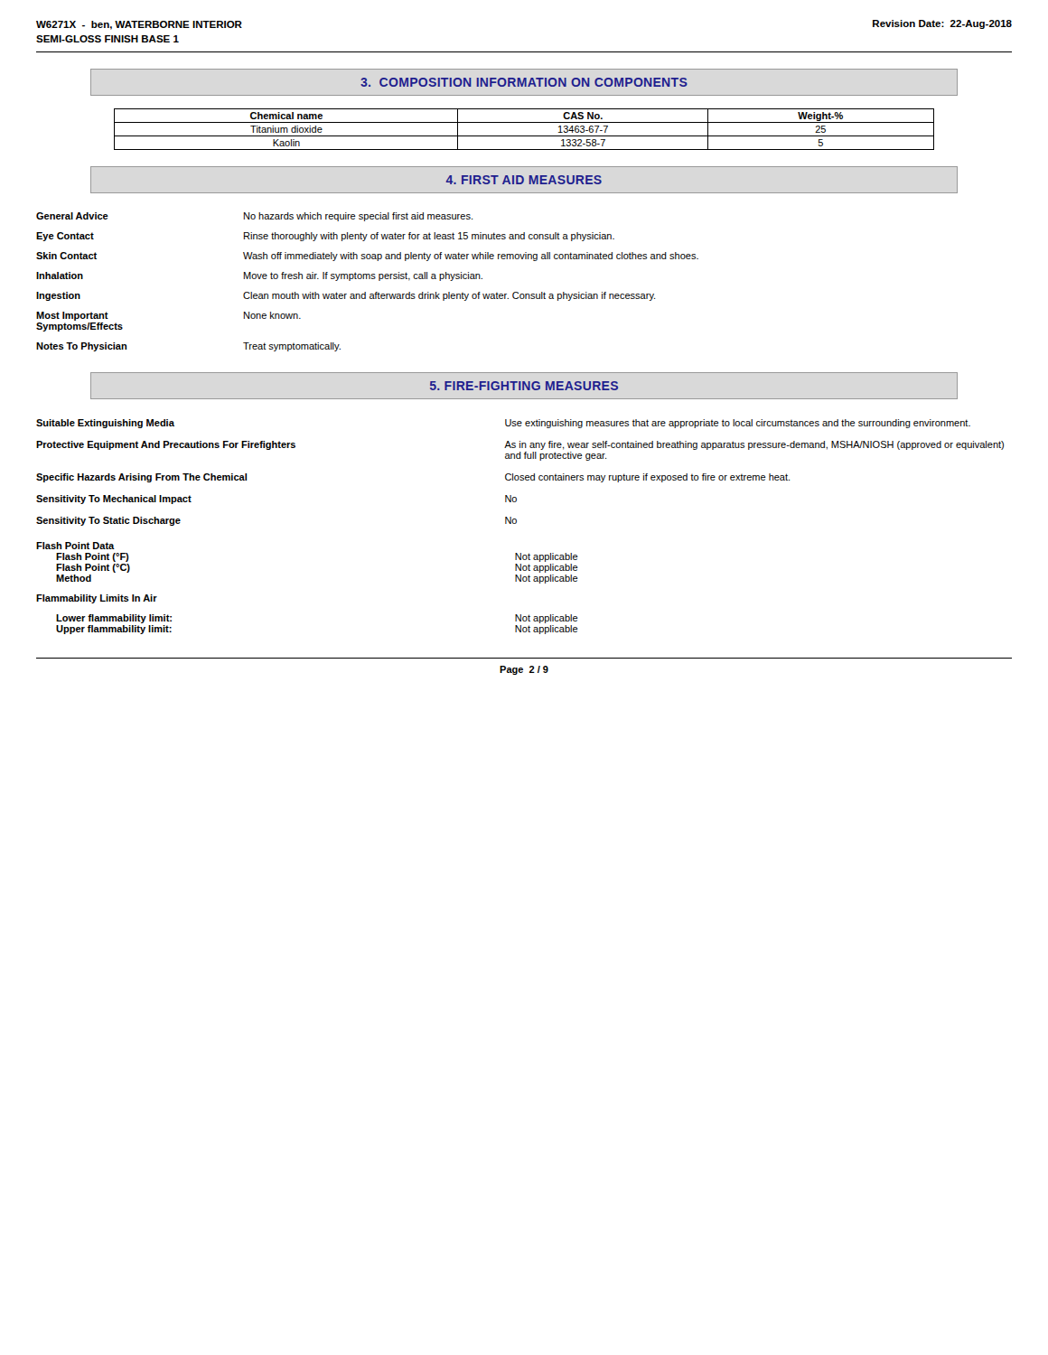W6271X - ben, WATERBORNE INTERIOR
SEMI-GLOSS FINISH BASE 1
Revision Date: 22-Aug-2018
3. COMPOSITION INFORMATION ON COMPONENTS
| Chemical name | CAS No. | Weight-% |
| --- | --- | --- |
| Titanium dioxide | 13463-67-7 | 25 |
| Kaolin | 1332-58-7 | 5 |
4. FIRST AID MEASURES
| General Advice | No hazards which require special first aid measures. |
| Eye Contact | Rinse thoroughly with plenty of water for at least 15 minutes and consult a physician. |
| Skin Contact | Wash off immediately with soap and plenty of water while removing all contaminated clothes and shoes. |
| Inhalation | Move to fresh air. If symptoms persist, call a physician. |
| Ingestion | Clean mouth with water and afterwards drink plenty of water. Consult a physician if necessary. |
| Most Important Symptoms/Effects | None known. |
| Notes To Physician | Treat symptomatically. |
5. FIRE-FIGHTING MEASURES
| Suitable Extinguishing Media | Use extinguishing measures that are appropriate to local circumstances and the surrounding environment. |
| Protective Equipment And Precautions For Firefighters | As in any fire, wear self-contained breathing apparatus pressure-demand, MSHA/NIOSH (approved or equivalent) and full protective gear. |
| Specific Hazards Arising From The Chemical | Closed containers may rupture if exposed to fire or extreme heat. |
| Sensitivity To Mechanical Impact | No |
| Sensitivity To Static Discharge | No |
Flash Point Data
Flash Point (°F)
Not applicable
Flash Point (°C)
Not applicable
Method
Not applicable
Flammability Limits In Air
Lower flammability limit:
Not applicable
Upper flammability limit:
Not applicable
Page 2 / 9